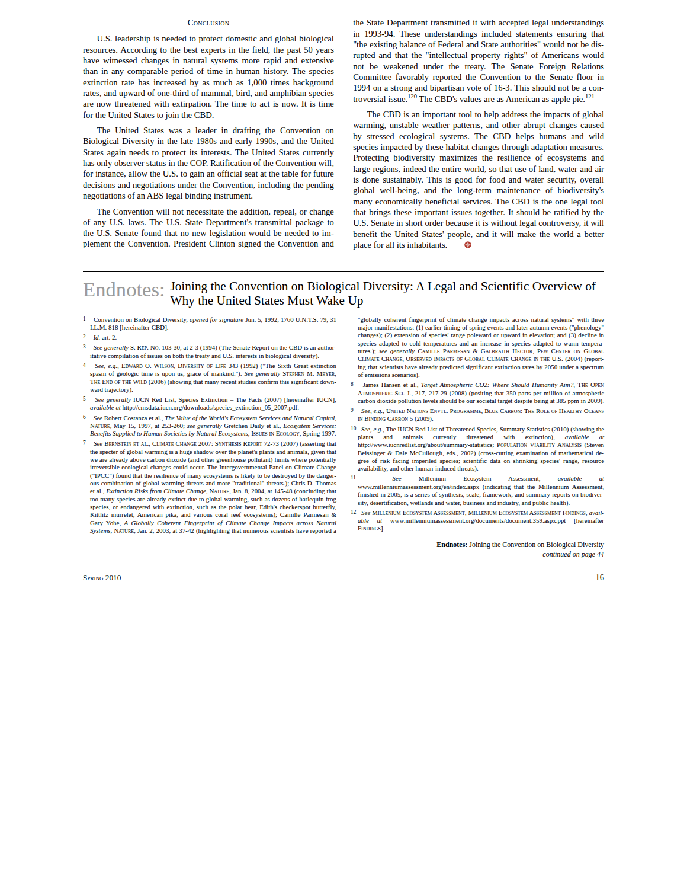Conclusion
U.S. leadership is needed to protect domestic and global biological resources. According to the best experts in the field, the past 50 years have witnessed changes in natural systems more rapid and extensive than in any comparable period of time in human history. The species extinction rate has increased by as much as 1,000 times background rates, and upward of one-third of mammal, bird, and amphibian species are now threatened with extirpation. The time to act is now. It is time for the United States to join the CBD.
The United States was a leader in drafting the Convention on Biological Diversity in the late 1980s and early 1990s, and the United States again needs to protect its interests. The United States currently has only observer status in the COP. Ratification of the Convention will, for instance, allow the U.S. to gain an official seat at the table for future decisions and negotiations under the Convention, including the pending negotiations of an ABS legal binding instrument.
The Convention will not necessitate the addition, repeal, or change of any U.S. laws. The U.S. State Department's transmittal package to the U.S. Senate found that no new legislation would be needed to implement the Convention. President Clinton signed the Convention and the State Department transmitted it with accepted legal understandings in 1993-94. These understandings included statements ensuring that "the existing balance of Federal and State authorities" would not be disrupted and that the "intellectual property rights" of Americans would not be weakened under the treaty. The Senate Foreign Relations Committee favorably reported the Convention to the Senate floor in 1994 on a strong and bipartisan vote of 16-3. This should not be a controversial issue.120 The CBD's values are as American as apple pie.121
The CBD is an important tool to help address the impacts of global warming, unstable weather patterns, and other abrupt changes caused by stressed ecological systems. The CBD helps humans and wild species impacted by these habitat changes through adaptation measures. Protecting biodiversity maximizes the resilience of ecosystems and large regions, indeed the entire world, so that use of land, water and air is done sustainably. This is good for food and water security, overall global well-being, and the long-term maintenance of biodiversity's many economically beneficial services. The CBD is the one legal tool that brings these important issues together. It should be ratified by the U.S. Senate in short order because it is without legal controversy, it will benefit the United States' people, and it will make the world a better place for all its inhabitants.
Endnotes:
Joining the Convention on Biological Diversity: A Legal and Scientific Overview of Why the United States Must Wake Up
1 Convention on Biological Diversity, opened for signature Jun. 5, 1992, 1760 U.N.T.S. 79, 31 I.L.M. 818 [hereinafter CBD].
2 Id. art. 2.
3 See generally S. Rep. No. 103-30, at 2-3 (1994) (The Senate Report on the CBD is an authoritative compilation of issues on both the treaty and U.S. interests in biological diversity).
4 See, e.g., Edward O. Wilson, Diversity of Life 343 (1992) ("The Sixth Great extinction spasm of geologic time is upon us, grace of mankind."). See generally Stephen M. Meyer, The End of the Wild (2006) (showing that many recent studies confirm this significant downward trajectory).
5 See generally IUCN Red List, Species Extinction – The Facts (2007) [hereinafter IUCN], available at http://cmsdata.iucn.org/downloads/species_extinction_05_2007.pdf.
6 See Robert Costanza et al., The Value of the World's Ecosystem Services and Natural Capital, Nature, May 15, 1997, at 253-260; see generally Gretchen Daily et al., Ecosystem Services: Benefits Supplied to Human Societies by Natural Ecosystems, Issues in Ecology, Spring 1997.
7 See Bernstein et al., Climate Change 2007: Synthesis Report 72-73 (2007) (asserting that the specter of global warming is a huge shadow over the planet's plants and animals, given that we are already above carbon dioxide (and other greenhouse pollutant) limits where potentially irreversible ecological changes could occur. The Intergovernmental Panel on Climate Change ("IPCC") found that the resilience of many ecosystems is likely to be destroyed by the dangerous combination of global warming threats and more "traditional" threats.); Chris D. Thomas et al., Extinction Risks from Climate Change, Nature, Jan. 8, 2004, at 145-48 (concluding that too many species are already extinct due to global warming, such as dozens of harlequin frog species, or endangered with extinction, such as the polar bear, Edith's checkerspot butterfly, Kittlitz murrelet, American pika, and various coral reef ecosystems); Camille Parmesan & Gary Yohe, A Globally Coherent Fingerprint of Climate Change Impacts across Natural Systems, Nature, Jan. 2, 2003, at 37-42 (highlighting that numerous scientists have reported a "globally coherent fingerprint of climate change impacts across natural systems" with three major manifestations: (1) earlier timing of spring events and later autumn events ("phenology" changes); (2) extension of species' range poleward or upward in elevation; and (3) decline in species adapted to cold temperatures and an increase in species adapted to warm temperatures.); see generally Camille Parmesan & Galbraith Hector, Pew Center on Global Climate Change, Observed Impacts of Global Climate Change in the U.S. (2004) (reporting that scientists have already predicted significant extinction rates by 2050 under a spectrum of emissions scenarios).
8 James Hansen et al., Target Atmospheric CO2: Where Should Humanity Aim?, The Open Atmospheric Sci. J., 217, 217-29 (2008) (positing that 350 parts per million of atmospheric carbon dioxide pollution levels should be our societal target despite being at 385 ppm in 2009).
9 See, e.g., United Nations Envtl. Programme, Blue Carbon: The Role of Healthy Oceans in Binding Carbon 5 (2009).
10 See, e.g., The IUCN Red List of Threatened Species, Summary Statistics (2010) (showing the plants and animals currently threatened with extinction), available at http://www.iucnredlist.org/about/summary-statistics; Population Viability Analysis (Steven Beissinger & Dale McCullough, eds., 2002) (cross-cutting examination of mathematical degree of risk facing imperiled species; scientific data on shrinking species' range, resource availability, and other human-induced threats).
11 See Millenium Ecosystem Assessment, available at www.millenniumassessment.org/en/index.aspx (indicating that the Millennium Assessment, finished in 2005, is a series of synthesis, scale, framework, and summary reports on biodiversity, desertification, wetlands and water, business and industry, and public health).
12 See Millenium Ecosystem Assessment, Millenium Ecosystem Assessment Findings, available at www.millenniumassessment.org/documents/document.359.aspx.ppt [hereinafter Findings].
Endnotes: Joining the Convention on Biological Diversity
continued on page 44
Spring 2010
16